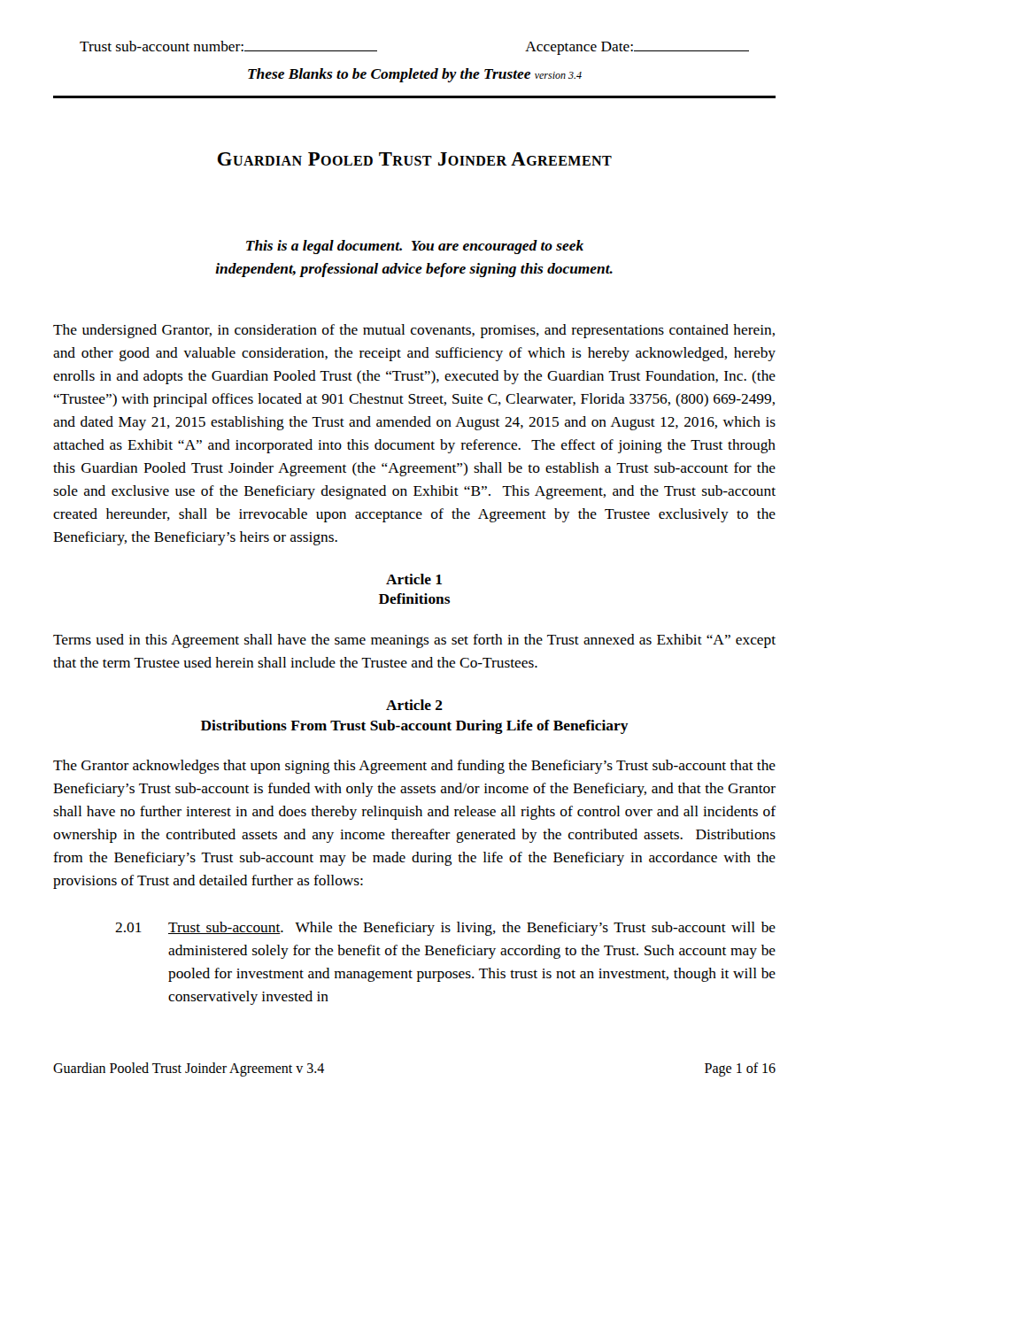Trust sub-account number: Acceptance Date:
These Blanks to be Completed by the Trustee version 3.4
Guardian Pooled Trust Joinder Agreement
This is a legal document. You are encouraged to seek
independent, professional advice before signing this document.
The undersigned Grantor, in consideration of the mutual covenants, promises, and representations contained herein, and other good and valuable consideration, the receipt and sufficiency of which is hereby acknowledged, hereby enrolls in and adopts the Guardian Pooled Trust (the “Trust”), executed by the Guardian Trust Foundation, Inc. (the “Trustee”) with principal offices located at 901 Chestnut Street, Suite C, Clearwater, Florida 33756, (800) 669-2499, and dated May 21, 2015 establishing the Trust and amended on August 24, 2015 and on August 12, 2016, which is attached as Exhibit “A” and incorporated into this document by reference. The effect of joining the Trust through this Guardian Pooled Trust Joinder Agreement (the “Agreement”) shall be to establish a Trust sub-account for the sole and exclusive use of the Beneficiary designated on Exhibit “B”. This Agreement, and the Trust sub-account created hereunder, shall be irrevocable upon acceptance of the Agreement by the Trustee exclusively to the Beneficiary, the Beneficiary’s heirs or assigns.
Article 1
Definitions
Terms used in this Agreement shall have the same meanings as set forth in the Trust annexed as Exhibit “A” except that the term Trustee used herein shall include the Trustee and the Co-Trustees.
Article 2
Distributions From Trust Sub-account During Life of Beneficiary
The Grantor acknowledges that upon signing this Agreement and funding the Beneficiary’s Trust sub-account that the Beneficiary’s Trust sub-account is funded with only the assets and/or income of the Beneficiary, and that the Grantor shall have no further interest in and does thereby relinquish and release all rights of control over and all incidents of ownership in the contributed assets and any income thereafter generated by the contributed assets. Distributions from the Beneficiary’s Trust sub-account may be made during the life of the Beneficiary in accordance with the provisions of Trust and detailed further as follows:
2.01
Trust sub-account. While the Beneficiary is living, the Beneficiary’s Trust sub-account will be administered solely for the benefit of the Beneficiary according to the Trust. Such account may be pooled for investment and management purposes. This trust is not an investment, though it will be conservatively invested in
Guardian Pooled Trust Joinder Agreement v 3.4 Page 1 of 16